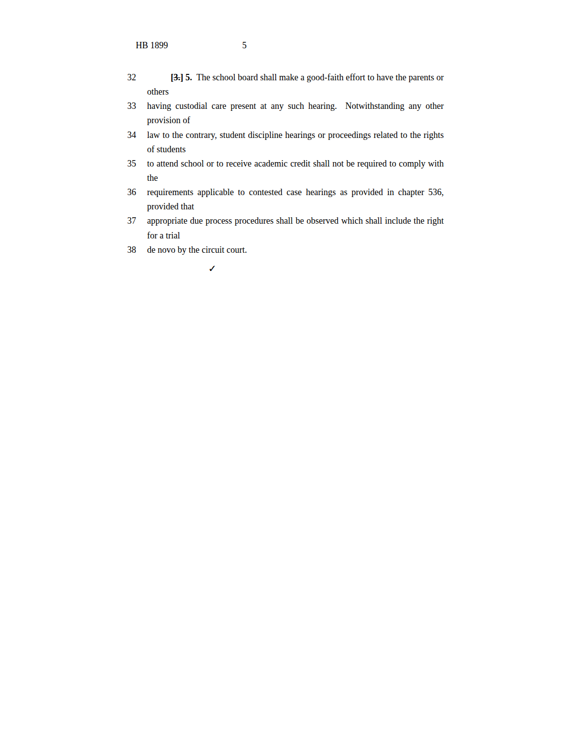HB 1899 5
| 32 | [ 3. ] 5. The school board shall make a good-faith effort to have the parents or others |
| 33 | having custodial care present at any such hearing. Notwithstanding any other provision of |
| 34 | law to the contrary, student discipline hearings or proceedings related to the rights of students |
| 35 | to attend school or to receive academic credit shall not be required to comply with the |
| 36 | requirements applicable to contested case hearings as provided in chapter 536, provided that |
| 37 | appropriate due process procedures shall be observed which shall include the right for a trial |
| 38 | de novo by the circuit court. |
✓